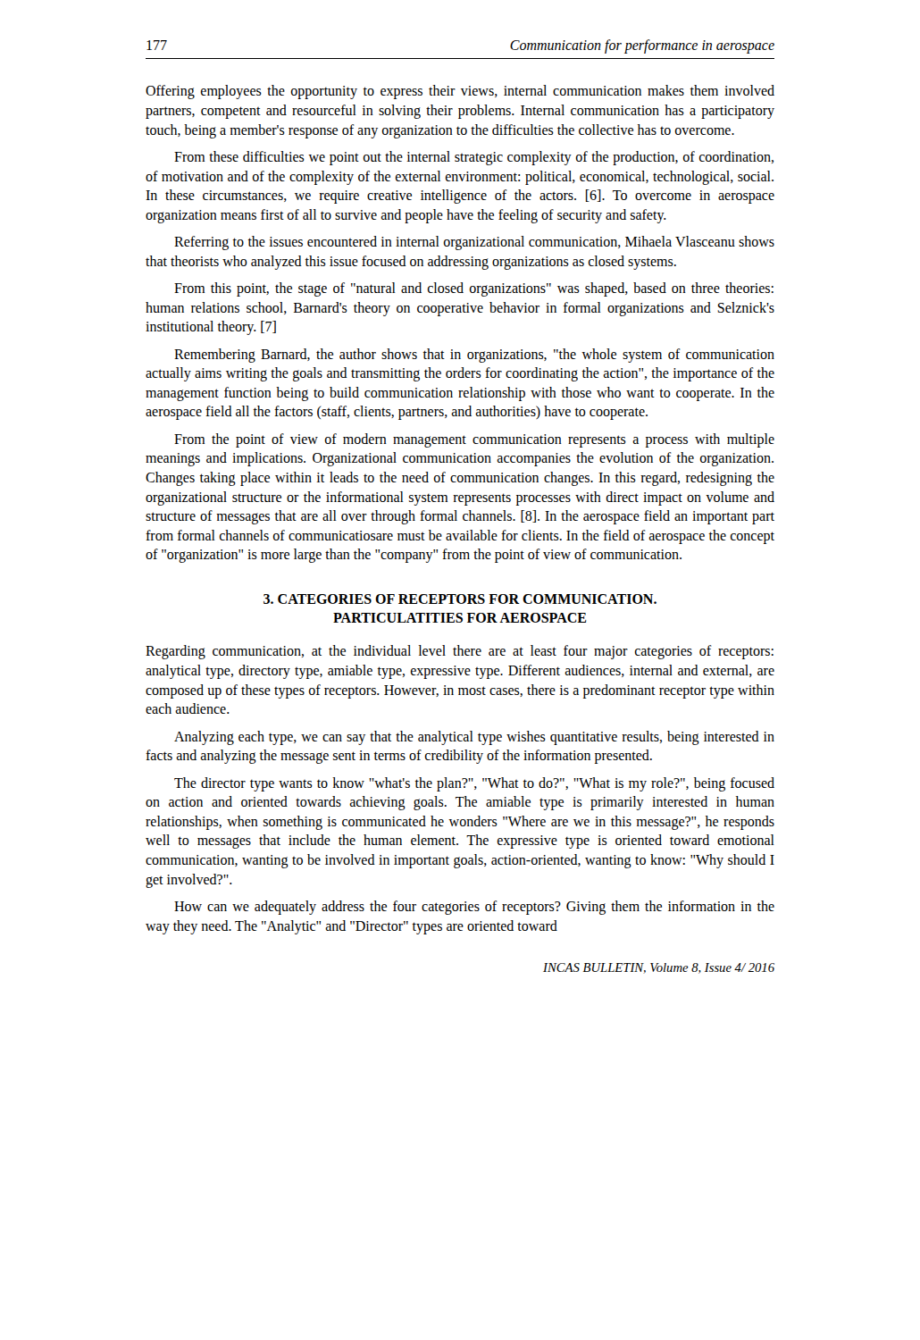177 Communication for performance in aerospace
Offering employees the opportunity to express their views, internal communication makes them involved partners, competent and resourceful in solving their problems. Internal communication has a participatory touch, being a member's response of any organization to the difficulties the collective has to overcome.
From these difficulties we point out the internal strategic complexity of the production, of coordination, of motivation and of the complexity of the external environment: political, economical, technological, social. In these circumstances, we require creative intelligence of the actors. [6]. To overcome in aerospace organization means first of all to survive and people have the feeling of security and safety.
Referring to the issues encountered in internal organizational communication, Mihaela Vlasceanu shows that theorists who analyzed this issue focused on addressing organizations as closed systems.
From this point, the stage of "natural and closed organizations" was shaped, based on three theories: human relations school, Barnard's theory on cooperative behavior in formal organizations and Selznick's institutional theory. [7]
Remembering Barnard, the author shows that in organizations, "the whole system of communication actually aims writing the goals and transmitting the orders for coordinating the action", the importance of the management function being to build communication relationship with those who want to cooperate. In the aerospace field all the factors (staff, clients, partners, and authorities) have to cooperate.
From the point of view of modern management communication represents a process with multiple meanings and implications. Organizational communication accompanies the evolution of the organization. Changes taking place within it leads to the need of communication changes. In this regard, redesigning the organizational structure or the informational system represents processes with direct impact on volume and structure of messages that are all over through formal channels. [8]. In the aerospace field an important part from formal channels of communicatiosare must be available for clients. In the field of aerospace the concept of "organization" is more large than the "company" from the point of view of communication.
3. Categories of receptors for communication.
Particulatities for aerospace
Regarding communication, at the individual level there are at least four major categories of receptors: analytical type, directory type, amiable type, expressive type. Different audiences, internal and external, are composed up of these types of receptors. However, in most cases, there is a predominant receptor type within each audience.
Analyzing each type, we can say that the analytical type wishes quantitative results, being interested in facts and analyzing the message sent in terms of credibility of the information presented.
The director type wants to know "what's the plan?", "What to do?", "What is my role?", being focused on action and oriented towards achieving goals. The amiable type is primarily interested in human relationships, when something is communicated he wonders "Where are we in this message?", he responds well to messages that include the human element. The expressive type is oriented toward emotional communication, wanting to be involved in important goals, action-oriented, wanting to know: "Why should I get involved?".
How can we adequately address the four categories of receptors? Giving them the information in the way they need. The "Analytic" and "Director" types are oriented toward
INCAS BULLETIN, Volume 8, Issue 4/ 2016